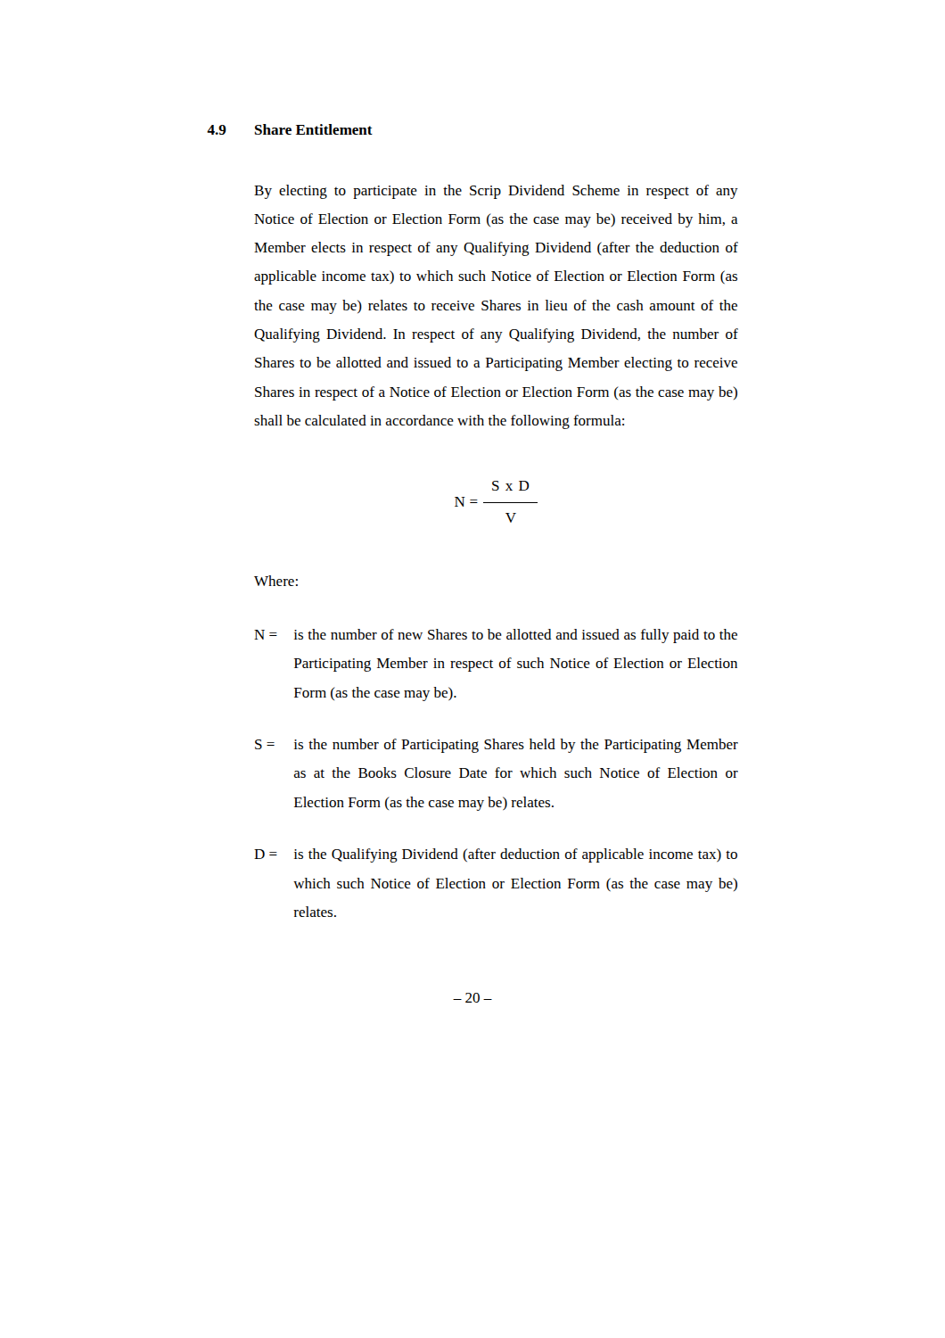4.9
Share Entitlement
By electing to participate in the Scrip Dividend Scheme in respect of any Notice of Election or Election Form (as the case may be) received by him, a Member elects in respect of any Qualifying Dividend (after the deduction of applicable income tax) to which such Notice of Election or Election Form (as the case may be) relates to receive Shares in lieu of the cash amount of the Qualifying Dividend. In respect of any Qualifying Dividend, the number of Shares to be allotted and issued to a Participating Member electing to receive Shares in respect of a Notice of Election or Election Form (as the case may be) shall be calculated in accordance with the following formula:
N =S x D V
Where:
N =
is the number of new Shares to be allotted and issued as fully paid to the Participating Member in respect of such Notice of Election or Election Form (as the case may be).
S =
is the number of Participating Shares held by the Participating Member as at the Books Closure Date for which such Notice of Election or Election Form (as the case may be) relates.
D =
is the Qualifying Dividend (after deduction of applicable income tax) to which such Notice of Election or Election Form (as the case may be) relates.
– 20 –